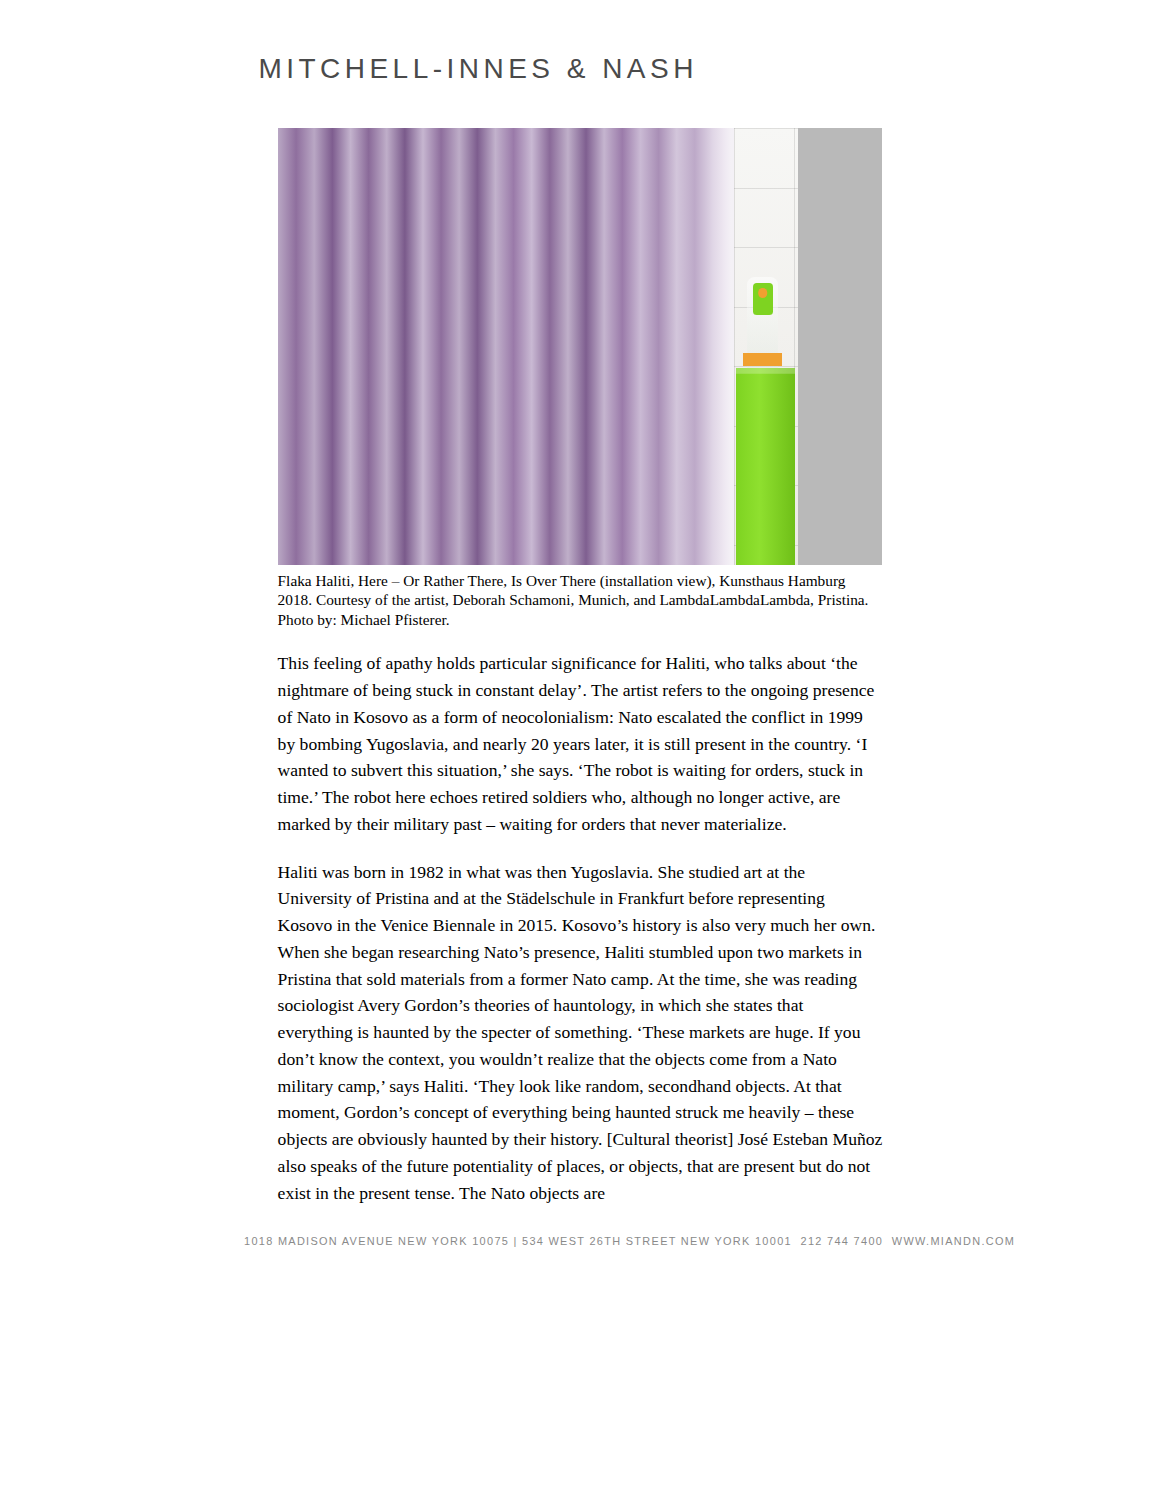MITCHELL-INNES & NASH
Flaka Haliti, Here – Or Rather There, Is Over There (installation view), Kunsthaus Hamburg 2018. Courtesy of the artist, Deborah Schamoni, Munich, and LambdaLambdaLambda, Pristina. Photo by: Michael Pfisterer.
This feeling of apathy holds particular significance for Haliti, who talks about ‘the nightmare of being stuck in constant delay’. The artist refers to the ongoing presence of Nato in Kosovo as a form of neocolonialism: Nato escalated the conflict in 1999 by bombing Yugoslavia, and nearly 20 years later, it is still present in the country. ‘I wanted to subvert this situation,’ she says. ‘The robot is waiting for orders, stuck in time.’ The robot here echoes retired soldiers who, although no longer active, are marked by their military past – waiting for orders that never materialize.
Haliti was born in 1982 in what was then Yugoslavia. She studied art at the University of Pristina and at the Städelschule in Frankfurt before representing Kosovo in the Venice Biennale in 2015. Kosovo’s history is also very much her own. When she began researching Nato’s presence, Haliti stumbled upon two markets in Pristina that sold materials from a former Nato camp. At the time, she was reading sociologist Avery Gordon’s theories of hauntology, in which she states that everything is haunted by the specter of something. ‘These markets are huge. If you don’t know the context, you wouldn’t realize that the objects come from a Nato military camp,’ says Haliti. ‘They look like random, secondhand objects. At that moment, Gordon’s concept of everything being haunted struck me heavily – these objects are obviously haunted by their history. [Cultural theorist] José Esteban Muñoz also speaks of the future potentiality of places, or objects, that are present but do not exist in the present tense. The Nato objects are
1018 MADISON AVENUE NEW YORK 10075 | 534 WEST 26TH STREET NEW YORK 10001 212 744 7400 WWW.MIANDN.COM